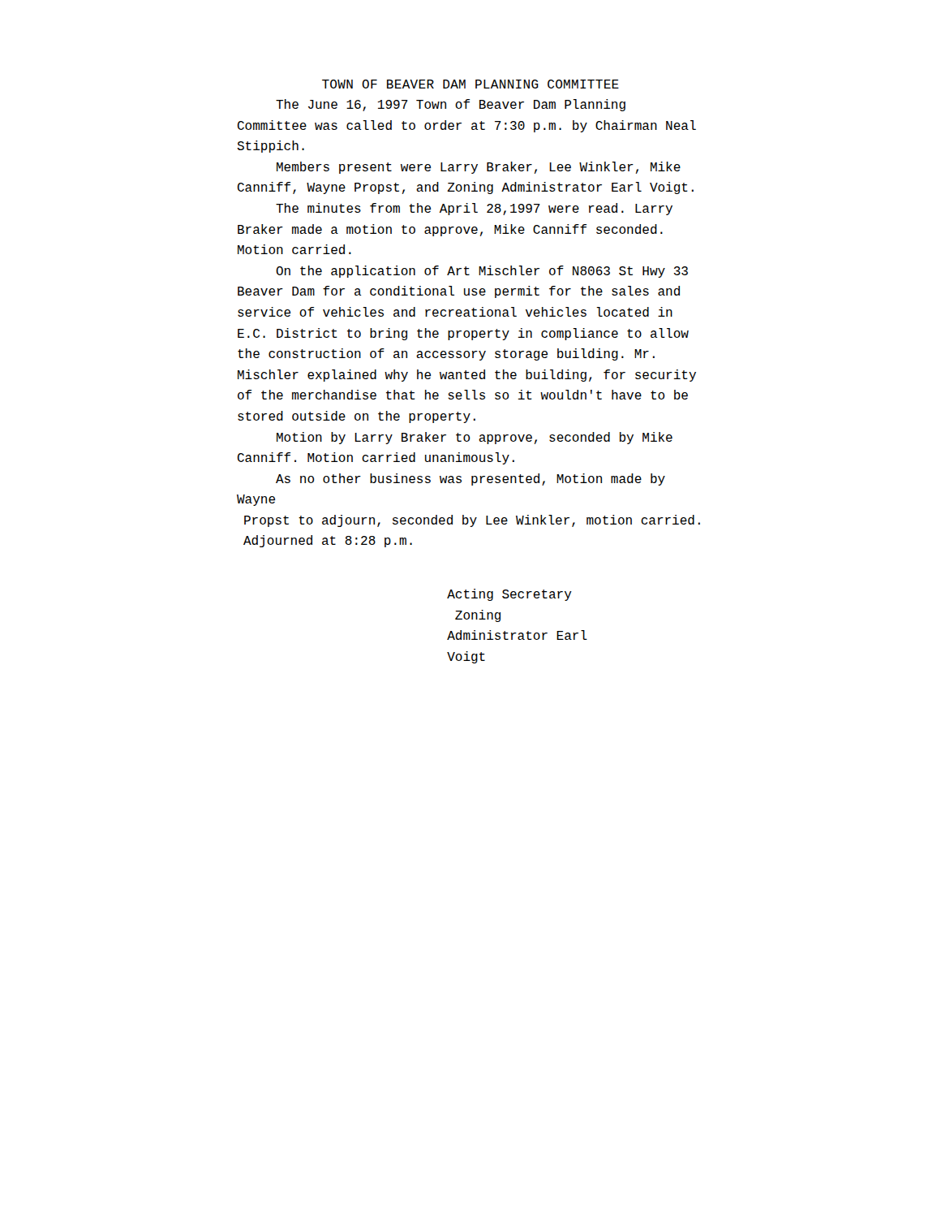TOWN OF BEAVER DAM PLANNING COMMITTEE
The June 16, 1997 Town of Beaver Dam Planning Committee was called to order at 7:30 p.m. by Chairman Neal Stippich.
Members present were Larry Braker, Lee Winkler, Mike Canniff, Wayne Propst, and Zoning Administrator Earl Voigt.
The minutes from the April 28,1997 were read. Larry Braker made a motion to approve, Mike Canniff seconded. Motion carried.
On the application of Art Mischler of N8063 St Hwy 33 Beaver Dam for a conditional use permit for the sales and service of vehicles and recreational vehicles located in E.C. District to bring the property in compliance to allow the construction of an accessory storage building. Mr. Mischler explained why he wanted the building, for security of the merchandise that he sells so it wouldn't have to be stored outside on the property.
Motion by Larry Braker to approve, seconded by Mike Canniff. Motion carried unanimously.
As no other business was presented, Motion made by Wayne
Propst to adjourn, seconded by Lee Winkler, motion carried.
Adjourned at 8:28 p.m.
Acting Secretary
Zoning
Administrator Earl
Voigt